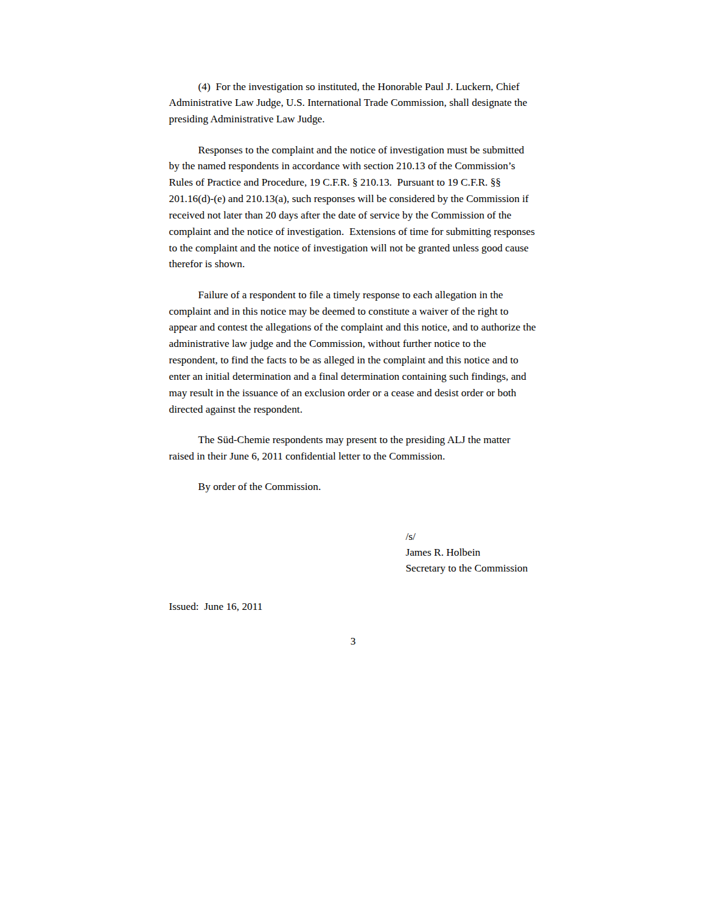(4) For the investigation so instituted, the Honorable Paul J. Luckern, Chief Administrative Law Judge, U.S. International Trade Commission, shall designate the presiding Administrative Law Judge.
Responses to the complaint and the notice of investigation must be submitted by the named respondents in accordance with section 210.13 of the Commission’s Rules of Practice and Procedure, 19 C.F.R. § 210.13. Pursuant to 19 C.F.R. §§ 201.16(d)-(e) and 210.13(a), such responses will be considered by the Commission if received not later than 20 days after the date of service by the Commission of the complaint and the notice of investigation. Extensions of time for submitting responses to the complaint and the notice of investigation will not be granted unless good cause therefor is shown.
Failure of a respondent to file a timely response to each allegation in the complaint and in this notice may be deemed to constitute a waiver of the right to appear and contest the allegations of the complaint and this notice, and to authorize the administrative law judge and the Commission, without further notice to the respondent, to find the facts to be as alleged in the complaint and this notice and to enter an initial determination and a final determination containing such findings, and may result in the issuance of an exclusion order or a cease and desist order or both directed against the respondent.
The Süd-Chemie respondents may present to the presiding ALJ the matter raised in their June 6, 2011 confidential letter to the Commission.
By order of the Commission.
/s/
James R. Holbein
Secretary to the Commission
Issued: June 16, 2011
3